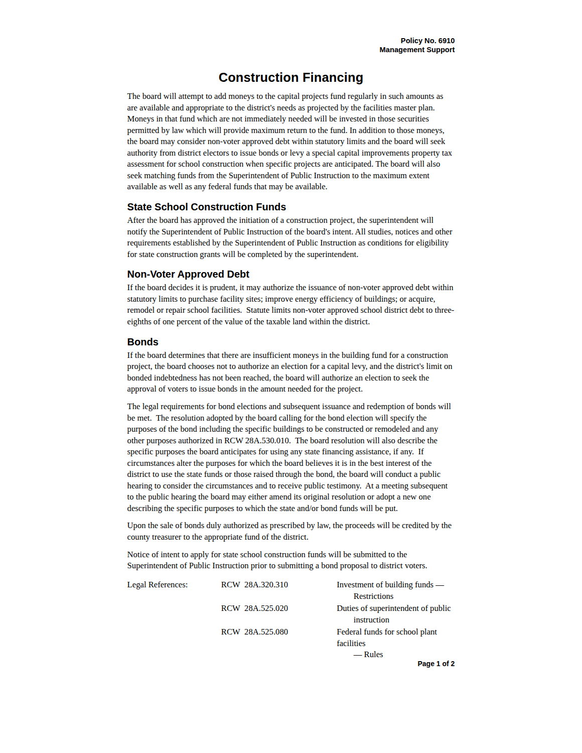Policy No. 6910
Management Support
Construction Financing
The board will attempt to add moneys to the capital projects fund regularly in such amounts as are available and appropriate to the district's needs as projected by the facilities master plan. Moneys in that fund which are not immediately needed will be invested in those securities permitted by law which will provide maximum return to the fund. In addition to those moneys, the board may consider non-voter approved debt within statutory limits and the board will seek authority from district electors to issue bonds or levy a special capital improvements property tax assessment for school construction when specific projects are anticipated. The board will also seek matching funds from the Superintendent of Public Instruction to the maximum extent available as well as any federal funds that may be available.
State School Construction Funds
After the board has approved the initiation of a construction project, the superintendent will notify the Superintendent of Public Instruction of the board's intent. All studies, notices and other requirements established by the Superintendent of Public Instruction as conditions for eligibility for state construction grants will be completed by the superintendent.
Non-Voter Approved Debt
If the board decides it is prudent, it may authorize the issuance of non-voter approved debt within statutory limits to purchase facility sites; improve energy efficiency of buildings; or acquire, remodel or repair school facilities. Statute limits non-voter approved school district debt to three-eighths of one percent of the value of the taxable land within the district.
Bonds
If the board determines that there are insufficient moneys in the building fund for a construction project, the board chooses not to authorize an election for a capital levy, and the district's limit on bonded indebtedness has not been reached, the board will authorize an election to seek the approval of voters to issue bonds in the amount needed for the project.
The legal requirements for bond elections and subsequent issuance and redemption of bonds will be met. The resolution adopted by the board calling for the bond election will specify the purposes of the bond including the specific buildings to be constructed or remodeled and any other purposes authorized in RCW 28A.530.010. The board resolution will also describe the specific purposes the board anticipates for using any state financing assistance, if any. If circumstances alter the purposes for which the board believes it is in the best interest of the district to use the state funds or those raised through the bond, the board will conduct a public hearing to consider the circumstances and to receive public testimony. At a meeting subsequent to the public hearing the board may either amend its original resolution or adopt a new one describing the specific purposes to which the state and/or bond funds will be put.
Upon the sale of bonds duly authorized as prescribed by law, the proceeds will be credited by the county treasurer to the appropriate fund of the district.
Notice of intent to apply for state school construction funds will be submitted to the Superintendent of Public Instruction prior to submitting a bond proposal to district voters.
| Legal References: | RCW 28A.320.310 | Investment of building funds — Restrictions |
| | RCW 28A.525.020 | Duties of superintendent of public instruction |
| | RCW 28A.525.080 | Federal funds for school plant facilities — Rules |
Page 1 of 2